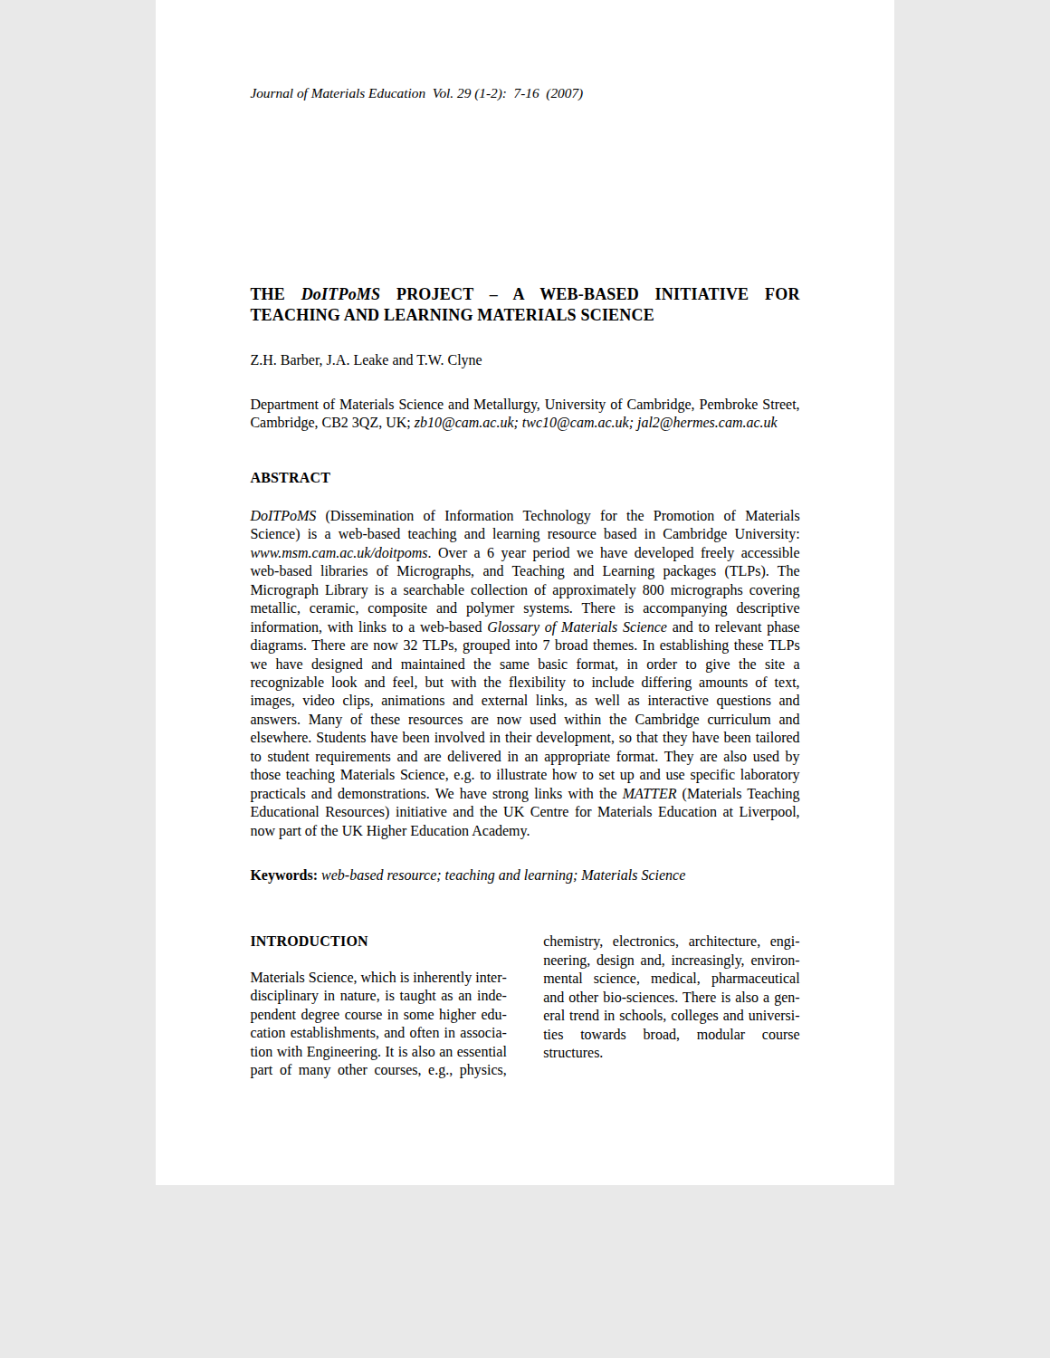Journal of Materials Education Vol. 29 (1-2): 7-16 (2007)
THE DoITPoMS PROJECT – A WEB-BASED INITIATIVE FOR TEACHING AND LEARNING MATERIALS SCIENCE
Z.H. Barber, J.A. Leake and T.W. Clyne
Department of Materials Science and Metallurgy, University of Cambridge, Pembroke Street, Cambridge, CB2 3QZ, UK; zb10@cam.ac.uk; twc10@cam.ac.uk; jal2@hermes.cam.ac.uk
ABSTRACT
DoITPoMS (Dissemination of Information Technology for the Promotion of Materials Science) is a web-based teaching and learning resource based in Cambridge University: www.msm.cam.ac.uk/doitpoms. Over a 6 year period we have developed freely accessible web-based libraries of Micrographs, and Teaching and Learning packages (TLPs). The Micrograph Library is a searchable collection of approximately 800 micrographs covering metallic, ceramic, composite and polymer systems. There is accompanying descriptive information, with links to a web-based Glossary of Materials Science and to relevant phase diagrams. There are now 32 TLPs, grouped into 7 broad themes. In establishing these TLPs we have designed and maintained the same basic format, in order to give the site a recognizable look and feel, but with the flexibility to include differing amounts of text, images, video clips, animations and external links, as well as interactive questions and answers. Many of these resources are now used within the Cambridge curriculum and elsewhere. Students have been involved in their development, so that they have been tailored to student requirements and are delivered in an appropriate format. They are also used by those teaching Materials Science, e.g. to illustrate how to set up and use specific laboratory practicals and demonstrations. We have strong links with the MATTER (Materials Teaching Educational Resources) initiative and the UK Centre for Materials Education at Liverpool, now part of the UK Higher Education Academy.
Keywords: web-based resource; teaching and learning; Materials Science
INTRODUCTION
Materials Science, which is inherently interdisciplinary in nature, is taught as an independent degree course in some higher education establishments, and often in association with Engineering. It is also an essential part of many other courses, e.g., physics, chemistry, electronics, architecture, engineering, design and, increasingly, environmental science, medical, pharmaceutical and other bio-sciences. There is also a general trend in schools, colleges and universities towards broad, modular course structures.